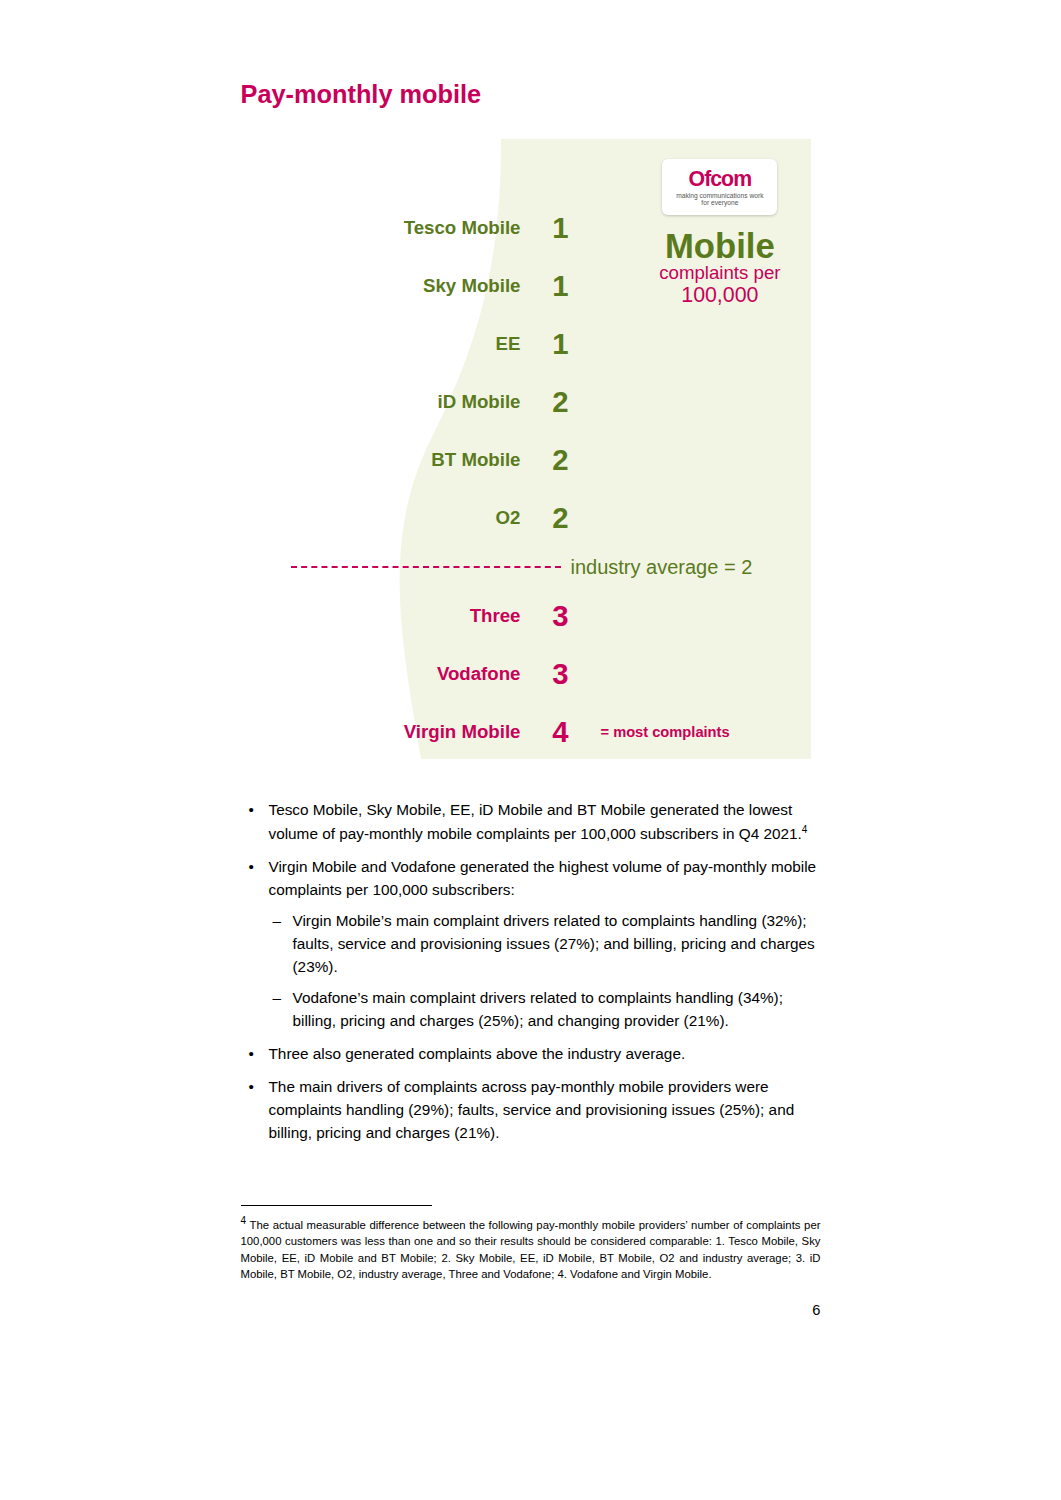Pay-monthly mobile
Ofcom
making communications work
for everyone
Mobile
complaints per
100,000
Tesco Mobile
1
Sky Mobile
1
EE
1
iD Mobile
2
BT Mobile
2
O2
2
industry average = 2
Three
3
Vodafone
3
Virgin Mobile
4
= most complaints
Tesco Mobile, Sky Mobile, EE, iD Mobile and BT Mobile generated the lowest volume of pay-monthly mobile complaints per 100,000 subscribers in Q4 2021.4
Virgin Mobile and Vodafone generated the highest volume of pay-monthly mobile complaints per 100,000 subscribers:
Virgin Mobile’s main complaint drivers related to complaints handling (32%); faults, service and provisioning issues (27%); and billing, pricing and charges (23%).
Vodafone’s main complaint drivers related to complaints handling (34%); billing, pricing and charges (25%); and changing provider (21%).
Three also generated complaints above the industry average.
The main drivers of complaints across pay-monthly mobile providers were complaints handling (29%); faults, service and provisioning issues (25%); and billing, pricing and charges (21%).
4 The actual measurable difference between the following pay-monthly mobile providers’ number of complaints per 100,000 customers was less than one and so their results should be considered comparable: 1. Tesco Mobile, Sky Mobile, EE, iD Mobile and BT Mobile; 2. Sky Mobile, EE, iD Mobile, BT Mobile, O2 and industry average; 3. iD Mobile, BT Mobile, O2, industry average, Three and Vodafone; 4. Vodafone and Virgin Mobile.
6